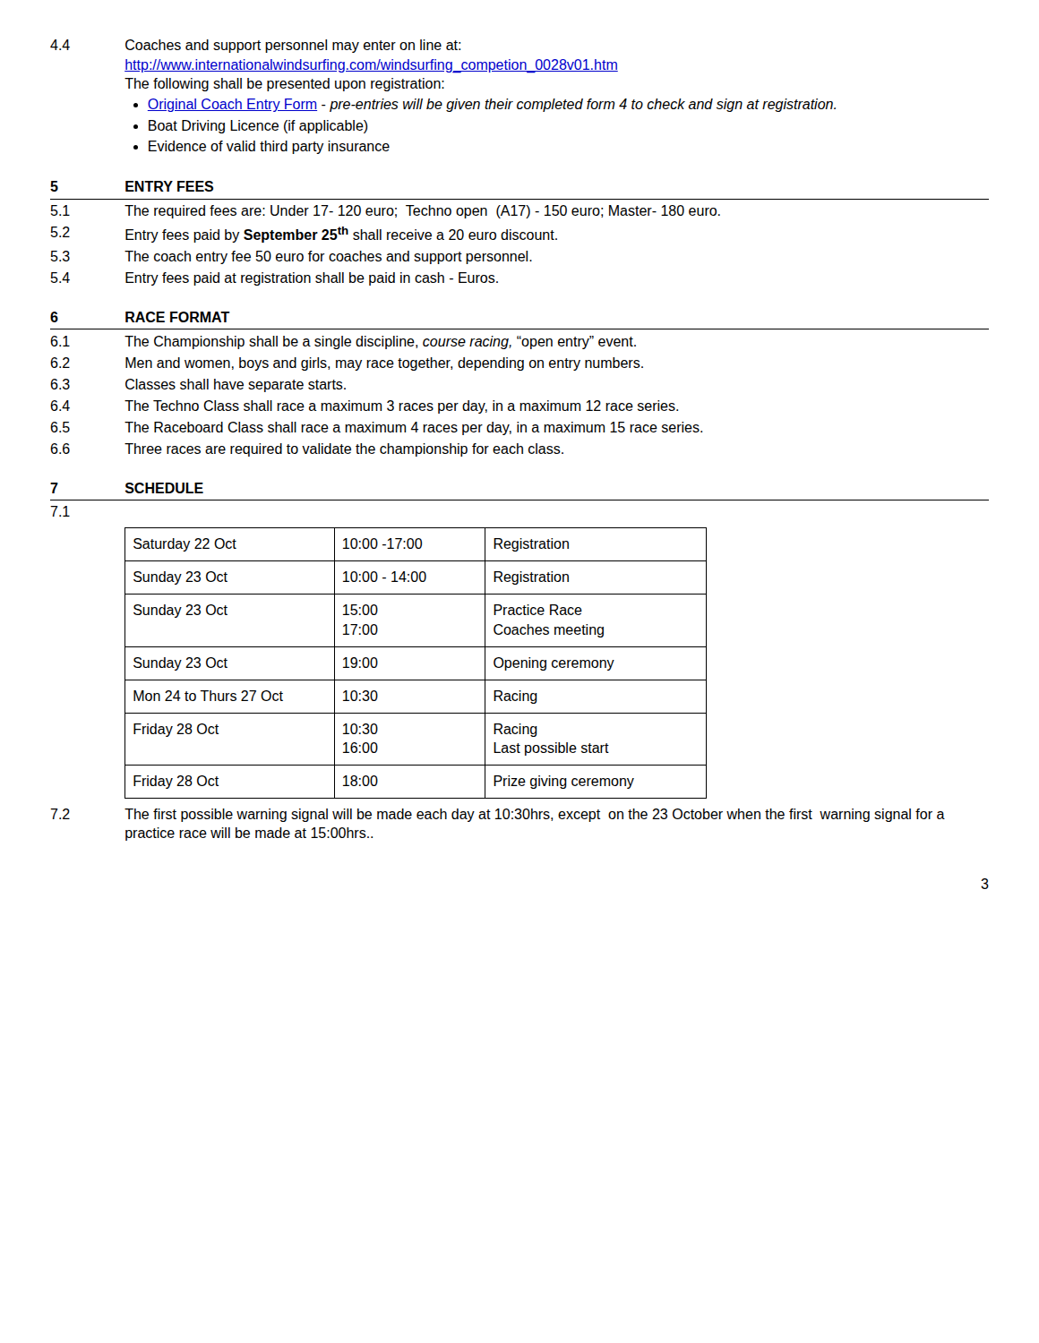4.4
Coaches and support personnel may enter on line at:
http://www.internationalwindsurfing.com/windsurfing_competion_0028v01.htm
The following shall be presented upon registration:
Original Coach Entry Form - pre-entries will be given their completed form 4 to check and sign at registration.
Boat Driving Licence (if applicable)
Evidence of valid third party insurance
5 Entry Fees
5.1
The required fees are: Under 17- 120 euro; Techno open (A17) - 150 euro; Master- 180 euro.
5.2
Entry fees paid by September 25th shall receive a 20 euro discount.
5.3
The coach entry fee 50 euro for coaches and support personnel.
5.4
Entry fees paid at registration shall be paid in cash - Euros.
6 Race Format
6.1
The Championship shall be a single discipline, course racing, “open entry” event.
6.2
Men and women, boys and girls, may race together, depending on entry numbers.
6.3
Classes shall have separate starts.
6.4
The Techno Class shall race a maximum 3 races per day, in a maximum 12 race series.
6.5
The Raceboard Class shall race a maximum 4 races per day, in a maximum 15 race series.
6.6
Three races are required to validate the championship for each class.
7 Schedule
7.1
| Saturday 22 Oct | 10:00 -17:00 | Registration |
| Sunday 23 Oct | 10:00 - 14:00 | Registration |
| Sunday 23 Oct | 15:00 17:00 | Practice Race Coaches meeting |
| Sunday 23 Oct | 19:00 | Opening ceremony |
| Mon 24 to Thurs 27 Oct | 10:30 | Racing |
| Friday 28 Oct | 10:30 16:00 | Racing Last possible start |
| Friday 28 Oct | 18:00 | Prize giving ceremony |
7.2
The first possible warning signal will be made each day at 10:30hrs, except on the 23 October when the first warning signal for a practice race will be made at 15:00hrs..
3